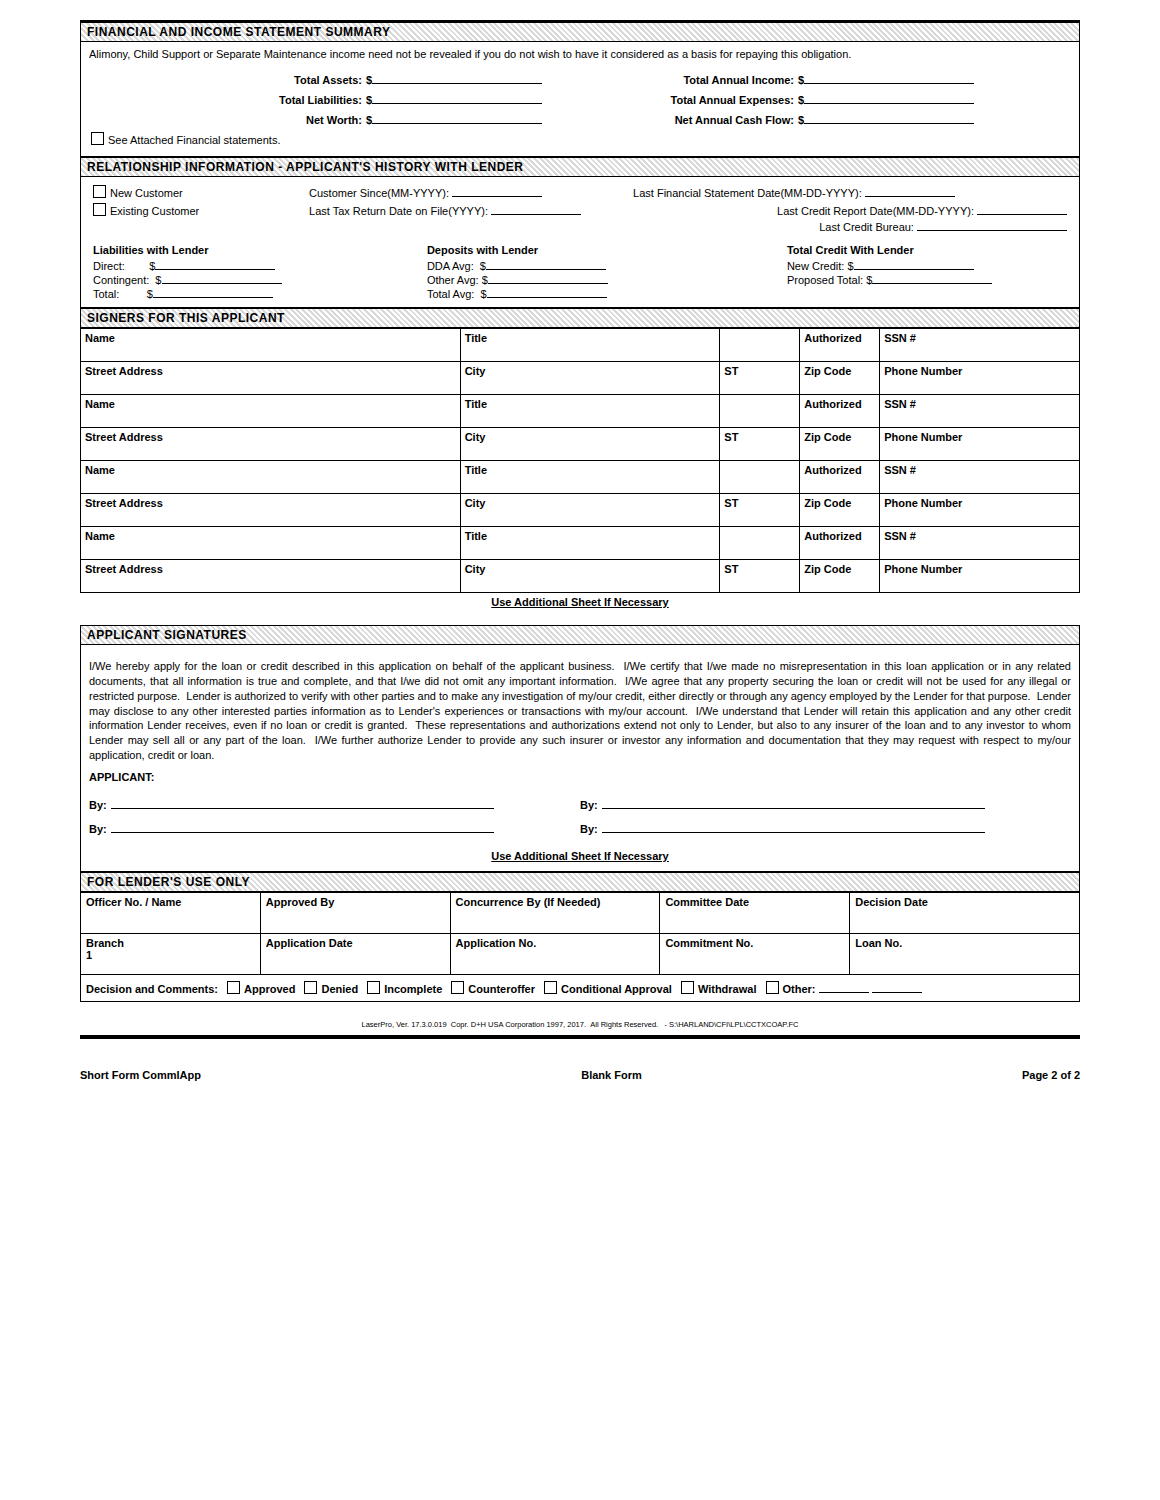FINANCIAL AND INCOME STATEMENT SUMMARY
Alimony, Child Support or Separate Maintenance income need not be revealed if you do not wish to have it considered as a basis for repaying this obligation.
| Total Assets: | $ | Total Annual Income: | $ |
| Total Liabilities: | $ | Total Annual Expenses: | $ |
| Net Worth: | $ | Net Annual Cash Flow: | $ |
| See Attached Financial statements. |
RELATIONSHIP INFORMATION - APPLICANT'S HISTORY WITH LENDER
| New Customer | Customer Since(MM-YYYY): | Last Financial Statement Date(MM-DD-YYYY): |
| Existing Customer | Last Tax Return Date on File(YYYY): | Last Credit Report Date(MM-DD-YYYY): |
| | | Last Credit Bureau: |
| Liabilities with Lender | Deposits with Lender | Total Credit With Lender |
| Direct: $ | DDA Avg: $ | New Credit: $ |
| Contingent: $ | Other Avg: $ | Proposed Total: $ |
| Total: $ | Total Avg: $ | |
SIGNERS FOR THIS APPLICANT
| Name | Title | | Authorized | SSN # |
| Street Address | City | ST | Zip Code | Phone Number |
| Name | Title | | Authorized | SSN # |
| Street Address | City | ST | Zip Code | Phone Number |
| Name | Title | | Authorized | SSN # |
| Street Address | City | ST | Zip Code | Phone Number |
| Name | Title | | Authorized | SSN # |
| Street Address | City | ST | Zip Code | Phone Number |
| Use Additional Sheet If Necessary |
APPLICANT SIGNATURES
I/We hereby apply for the loan or credit described in this application on behalf of the applicant business. I/We certify that I/we made no misrepresentation in this loan application or in any related documents, that all information is true and complete, and that I/we did not omit any important information. I/We agree that any property securing the loan or credit will not be used for any illegal or restricted purpose. Lender is authorized to verify with other parties and to make any investigation of my/our credit, either directly or through any agency employed by the Lender for that purpose. Lender may disclose to any other interested parties information as to Lender's experiences or transactions with my/our account. I/We understand that Lender will retain this application and any other credit information Lender receives, even if no loan or credit is granted. These representations and authorizations extend not only to Lender, but also to any insurer of the loan and to any investor to whom Lender may sell all or any part of the loan. I/We further authorize Lender to provide any such insurer or investor any information and documentation that they may request with respect to my/our application, credit or loan.
APPLICANT:
| By: | By: |
| By: | By: |
Use Additional Sheet If Necessary
FOR LENDER'S USE ONLY
| Officer No. / Name | Approved By | Concurrence By (If Needed) | Committee Date | Decision Date |
| Branch 1 | Application Date | Application No. | Commitment No. | Loan No. |
Decision and Comments: Approved Denied Incomplete Counteroffer Conditional Approval Withdrawal Other:
LaserPro, Ver. 17.3.0.019 Copr. D+H USA Corporation 1997, 2017. All Rights Reserved. - S:\HARLAND\CFI\LPL\CCTXCOAP.FC
Short Form CommlApp
Blank Form
Page 2 of 2